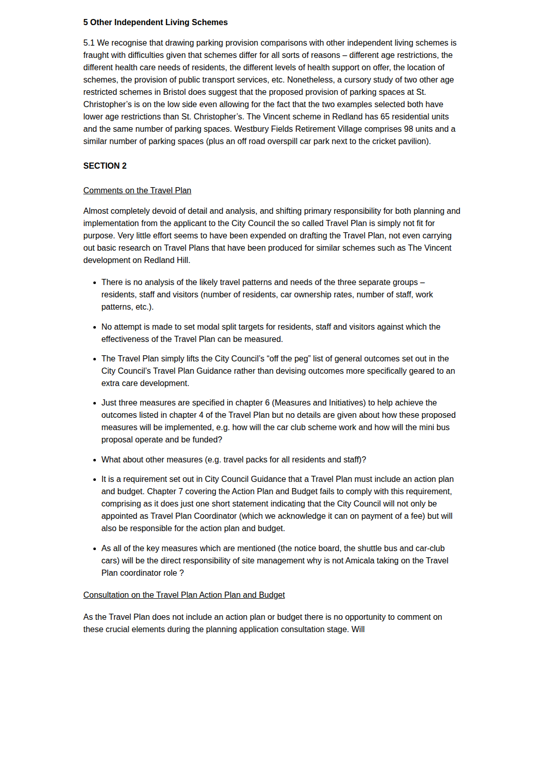5 Other Independent Living Schemes
5.1 We recognise that drawing parking provision comparisons with other independent living schemes is fraught with difficulties given that schemes differ for all sorts of reasons – different age restrictions, the different health care needs of residents, the different levels of health support on offer, the location of schemes, the provision of public transport services, etc. Nonetheless, a cursory study of two other age restricted schemes in Bristol does suggest that the proposed provision of parking spaces at St. Christopher’s is on the low side even allowing for the fact that the two examples selected both have lower age restrictions than St. Christopher’s. The Vincent scheme in Redland has 65 residential units and the same number of parking spaces. Westbury Fields Retirement Village comprises 98 units and a similar number of parking spaces (plus an off road overspill car park next to the cricket pavilion).
SECTION 2
Comments on the Travel Plan
Almost completely devoid of detail and analysis, and shifting primary responsibility for both planning and implementation from the applicant to the City Council the so called Travel Plan is simply not fit for purpose. Very little effort seems to have been expended on drafting the Travel Plan, not even carrying out basic research on Travel Plans that have been produced for similar schemes such as The Vincent development on Redland Hill.
There is no analysis of the likely travel patterns and needs of the three separate groups – residents, staff and visitors (number of residents, car ownership rates, number of staff, work patterns, etc.).
No attempt is made to set modal split targets for residents, staff and visitors against which the effectiveness of the Travel Plan can be measured.
The Travel Plan simply lifts the City Council’s “off the peg” list of general outcomes set out in the City Council’s Travel Plan Guidance rather than devising outcomes more specifically geared to an extra care development.
Just three measures are specified in chapter 6 (Measures and Initiatives) to help achieve the outcomes listed in chapter 4 of the Travel Plan but no details are given about how these proposed measures will be implemented, e.g. how will the car club scheme work and how will the mini bus proposal operate and be funded?
What about other measures (e.g. travel packs for all residents and staff)?
It is a requirement set out in City Council Guidance that a Travel Plan must include an action plan and budget. Chapter 7 covering the Action Plan and Budget fails to comply with this requirement, comprising as it does just one short statement indicating that the City Council will not only be appointed as Travel Plan Coordinator (which we acknowledge it can on payment of a fee) but will also be responsible for the action plan and budget.
As all of the key measures which are mentioned (the notice board, the shuttle bus and car-club cars) will be the direct responsibility of site management why is not Amicala taking on the Travel Plan coordinator role ?
Consultation on the Travel Plan Action Plan and Budget
As the Travel Plan does not include an action plan or budget there is no opportunity to comment on these crucial elements during the planning application consultation stage. Will